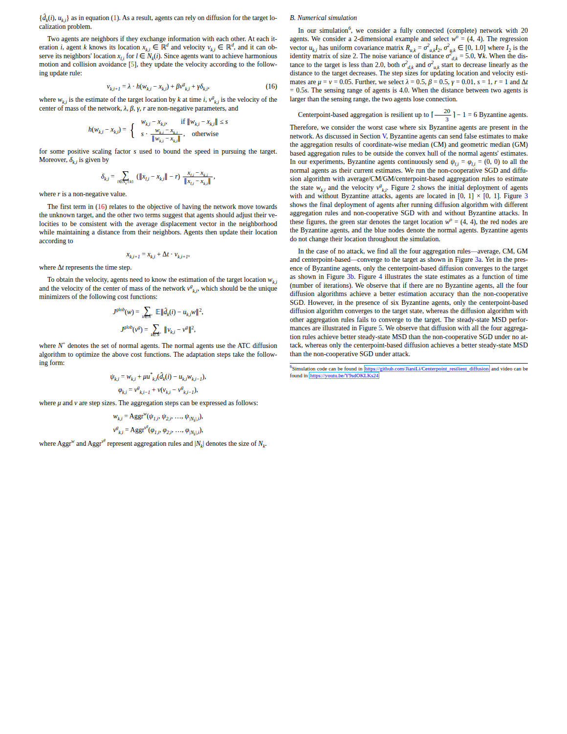{d̂k(i), uk,i} as in equation (1). As a result, agents can rely on diffusion for the target localization problem.
Two agents are neighbors if they exchange information with each other. At each iteration i, agent k knows its location xk,i ∈ ℝd and velocity vk,i ∈ ℝd, and it can observe its neighbors' location xl,i for l ∈ Nk(i). Since agents want to achieve harmonious motion and collision avoidance [5], they update the velocity according to the following update rule:
vk,i+1 = λ · h(wk,i − xk,i) + βvgk,i + γδk,i, (16)
where wk,i is the estimate of the target location by k at time i, vgk,i is the velocity of the center of mass of the network, λ, β, γ, r are non-negative parameters, and
h(wk,i − xk,i) = { wk,i − xk,i, if ∥wk,i − xk,i∥ ≤ s s · wk,i − xk,i∥wk,i − xk,i∥, otherwise
for some positive scaling factor s used to bound the speed in pursuing the target. Moreover, δk,i is given by
δk,i = ∑l∈Nk\{k} (∥xl,i − xk,i∥ − r) xl,i − xk,i∥xl,i − xk,i∥,
where r is a non-negative value.
The first term in (16) relates to the objective of having the network move towards the unknown target, and the other two terms suggest that agents should adjust their velocities to be consistent with the average displacement vector in the neighborhood while maintaining a distance from their neighbors. Agents then update their location according to
xk,i+1 = xk,i + Δt · vk,i+1,
where Δt represents the time step.
To obtain the velocity, agents need to know the estimation of the target location wk,i and the velocity of the center of mass of the network vgk,i, which should be the unique minimizers of the following cost functions:
Jglob(w) = ∑k∈N+ 𝔼∥d̂k(i) − uk,iw∥2,
Jglob(vg) = ∑k∈N+ ∥vk,i − vg∥2,
where N+ denotes the set of normal agents. The normal agents use the ATC diffusion algorithm to optimize the above cost functions. The adaptation steps take the following form:
ψk,i = wk,i + μu*k,i(d̂k(i) − uk,iwk,i−1),
φk,i = vgk,i−1 + ν(vk,i − vgk,i−1),
where μ and ν are step sizes. The aggregation steps can be expressed as follows:
wk,i = Aggrw(ψ1,i, ψ2,i, …, ψ|Nk|,i),
vgk,i = Aggrvg(φ1,i, φ2,i, …, φ|Nk|,i),
where Aggrw and Aggrvg represent aggregation rules and |Nk| denotes the size of Nk.
B. Numerical simulation
In our simulation6, we consider a fully connected (complete) network with 20 agents. We consider a 2-dimensional example and select wo = (4, 4). The regression vector uk,i has uniform covariance matrix Ru,k = σ2u,kI2, σ2u,k ∈ [0, 1.0] where I2 is the identity matrix of size 2. The noise variance of distance σ2d,k = 5.0, ∀k. When the distance to the target is less than 2.0, both σ2d,k and σ2u,k start to decrease linearly as the distance to the target decreases. The step sizes for updating location and velocity estimates are μ = ν = 0.05. Further, we select λ = 0.5, β = 0.5, γ = 0.01, s = 1, r = 1 and Δt = 0.5s. The sensing range of agents is 4.0. When the distance between two agents is larger than the sensing range, the two agents lose connection.
Centerpoint-based aggregation is resilient up to ⌈203⌉ − 1 = 6 Byzantine agents. Therefore, we consider the worst case where six Byzantine agents are present in the network. As discussed in Section V, Byzantine agents can send false estimates to make the aggregation results of coordinate-wise median (CM) and geometric median (GM) based aggregation rules to be outside the convex hull of the normal agents' estimates. In our experiments, Byzantine agents continuously send ψl,i = φl,i = (0, 0) to all the normal agents as their current estimates. We run the non-cooperative SGD and diffusion algorithm with average/CM/GM/centerpoint-based aggregation rules to estimate the state wk,i and the velocity vgk,i. Figure 2 shows the initial deployment of agents with and without Byzantine attacks, agents are located in [0, 1] × [0, 1]. Figure 3 shows the final deployment of agents after running diffusion algorithm with different aggregation rules and non-cooperative SGD with and without Byzantine attacks. In these figures, the green star denotes the target location wo = (4, 4), the red nodes are the Byzantine agents, and the blue nodes denote the normal agents. Byzantine agents do not change their location throughout the simulation.
In the case of no attack, we find all the four aggregation rules—average, CM, GM and centerpoint-based—converge to the target as shown in Figure 3a. Yet in the presence of Byzantine agents, only the centerpoint-based diffusion converges to the target as shown in Figure 3b. Figure 4 illustrates the state estimates as a function of time (number of iterations). We observe that if there are no Byzantine agents, all the four diffusion algorithms achieve a better estimation accuracy than the non-cooperative SGD. However, in the presence of six Byzantine agents, only the centerpoint-based diffusion algorithm converges to the target state, whereas the diffusion algorithm with other aggregation rules fails to converge to the target. The steady-state MSD performances are illustrated in Figure 5. We observe that diffusion with all the four aggregation rules achieve better steady-state MSD than the non-cooperative SGD under no attack, whereas only the centerpoint-based diffusion achieves a better steady-state MSD than the non-cooperative SGD under attack.
6Simulation code can be found in https://github.com/JianiLi/Centerpoint_resilient_diffusion and video can be found in https://youtu.be/Y9sdOKLKs24